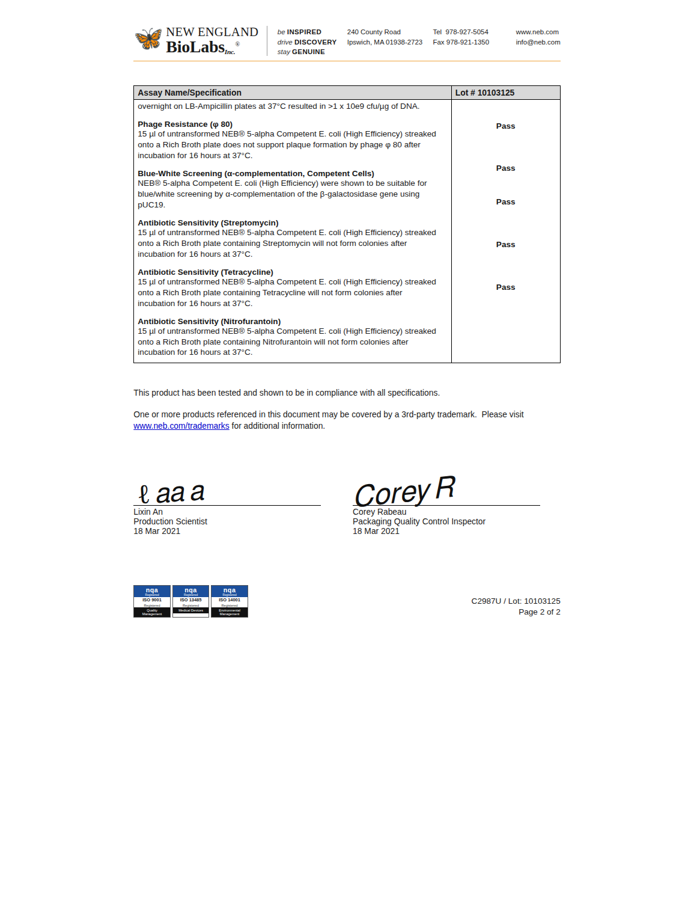🦋
NEW ENGLAND
BioLabsInc.®
be INSPIRED
drive DISCOVERY
stay GENUINE
240 County Road
Ipswich, MA 01938-2723
Tel 978-927-5054
Fax 978-921-1350
www.neb.com
info@neb.com
| Assay Name/Specification | Lot # 10103125 |
| --- | --- |
| overnight on LB-Ampicillin plates at 37°C resulted in >1 x 10e9 cfu/µg of DNA. Phage Resistance (φ 80) 15 µl of untransformed NEB® 5-alpha Competent E. coli (High Efficiency) streaked onto a Rich Broth plate does not support plaque formation by phage φ 80 after incubation for 16 hours at 37°C. Blue-White Screening (α-complementation, Competent Cells) NEB® 5-alpha Competent E. coli (High Efficiency) were shown to be suitable for blue/white screening by α-complementation of the β-galactosidase gene using pUC19. Antibiotic Sensitivity (Streptomycin) 15 µl of untransformed NEB® 5-alpha Competent E. coli (High Efficiency) streaked onto a Rich Broth plate containing Streptomycin will not form colonies after incubation for 16 hours at 37°C. Antibiotic Sensitivity (Tetracycline) 15 µl of untransformed NEB® 5-alpha Competent E. coli (High Efficiency) streaked onto a Rich Broth plate containing Tetracycline will not form colonies after incubation for 16 hours at 37°C. Antibiotic Sensitivity (Nitrofurantoin) 15 µl of untransformed NEB® 5-alpha Competent E. coli (High Efficiency) streaked onto a Rich Broth plate containing Nitrofurantoin will not form colonies after incubation for 16 hours at 37°C. | Pass Pass Pass Pass Pass |
This product has been tested and shown to be in compliance with all specifications.
One or more products referenced in this document may be covered by a 3rd-party trademark. Please visit
www.neb.com/trademarks for additional information.
ℓ 𝑎𝑎 𝑎
Lixin An
Production Scientist
18 Mar 2021
𝐶𝑜𝑟𝑒𝑦 𝑅
Corey Rabeau
Packaging Quality Control Inspector
18 Mar 2021
nqaRegistered
ISO 9001
Registered
Quality
Management
nqaRegistered
ISO 13485
Registered
Medical Devices
nqaRegistered
ISO 14001
Registered
Environmental
Management
C2987U / Lot: 10103125
Page 2 of 2